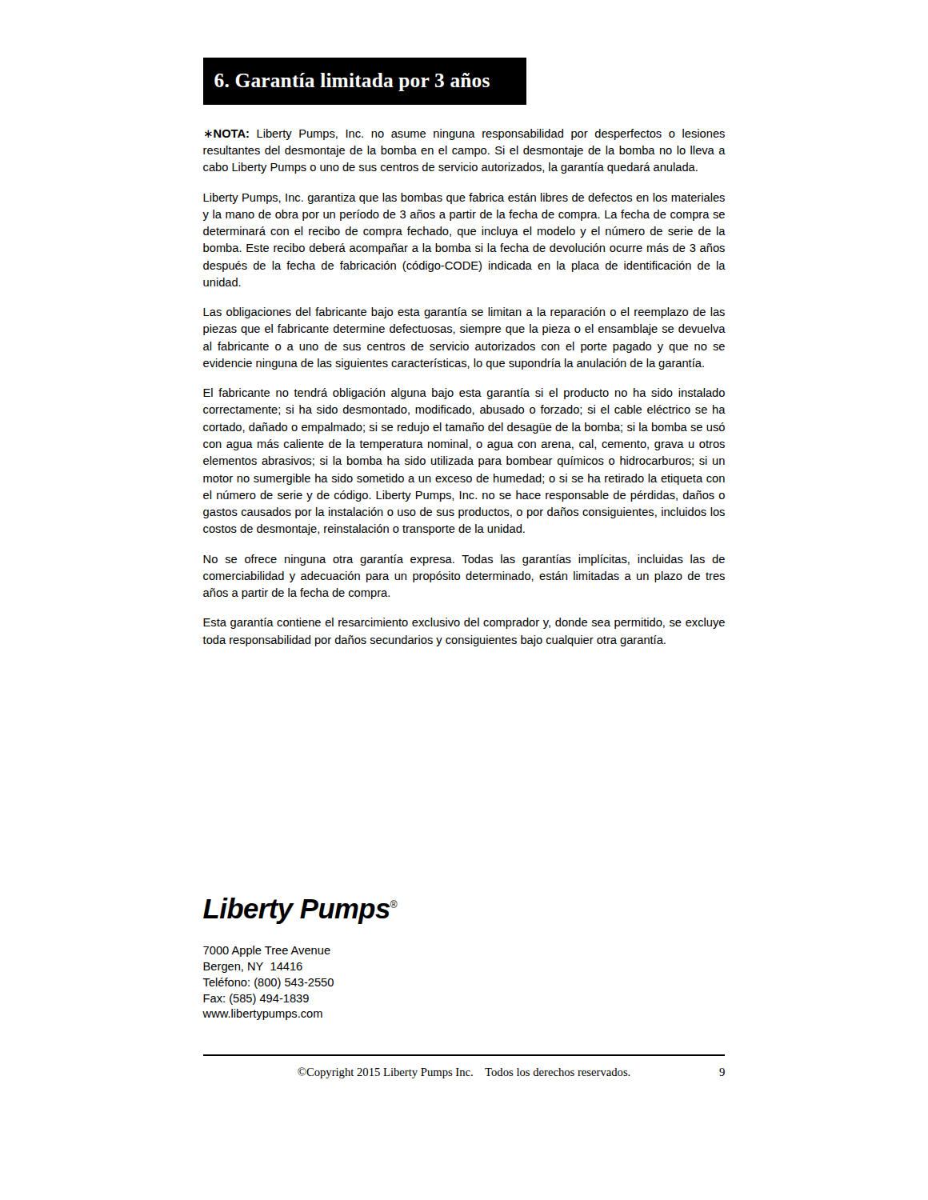6. Garantía limitada por 3 años
∗NOTA: Liberty Pumps, Inc. no asume ninguna responsabilidad por desperfectos o lesiones resultantes del desmontaje de la bomba en el campo. Si el desmontaje de la bomba no lo lleva a cabo Liberty Pumps o uno de sus centros de servicio autorizados, la garantía quedará anulada.
Liberty Pumps, Inc. garantiza que las bombas que fabrica están libres de defectos en los materiales y la mano de obra por un período de 3 años a partir de la fecha de compra. La fecha de compra se determinará con el recibo de compra fechado, que incluya el modelo y el número de serie de la bomba. Este recibo deberá acompañar a la bomba si la fecha de devolución ocurre más de 3 años después de la fecha de fabricación (código-CODE) indicada en la placa de identificación de la unidad.
Las obligaciones del fabricante bajo esta garantía se limitan a la reparación o el reemplazo de las piezas que el fabricante determine defectuosas, siempre que la pieza o el ensamblaje se devuelva al fabricante o a uno de sus centros de servicio autorizados con el porte pagado y que no se evidencie ninguna de las siguientes características, lo que supondría la anulación de la garantía.
El fabricante no tendrá obligación alguna bajo esta garantía si el producto no ha sido instalado correctamente; si ha sido desmontado, modificado, abusado o forzado; si el cable eléctrico se ha cortado, dañado o empalmado; si se redujo el tamaño del desagüe de la bomba; si la bomba se usó con agua más caliente de la temperatura nominal, o agua con arena, cal, cemento, grava u otros elementos abrasivos; si la bomba ha sido utilizada para bombear químicos o hidrocarburos; si un motor no sumergible ha sido sometido a un exceso de humedad; o si se ha retirado la etiqueta con el número de serie y de código. Liberty Pumps, Inc. no se hace responsable de pérdidas, daños o gastos causados por la instalación o uso de sus productos, o por daños consiguientes, incluidos los costos de desmontaje, reinstalación o transporte de la unidad.
No se ofrece ninguna otra garantía expresa. Todas las garantías implícitas, incluidas las de comerciabilidad y adecuación para un propósito determinado, están limitadas a un plazo de tres años a partir de la fecha de compra.
Esta garantía contiene el resarcimiento exclusivo del comprador y, donde sea permitido, se excluye toda responsabilidad por daños secundarios y consiguientes bajo cualquier otra garantía.
Liberty Pumps®
7000 Apple Tree Avenue
Bergen, NY 14416
Teléfono: (800) 543-2550
Fax: (585) 494-1839
www.libertypumps.com
©Copyright 2015 Liberty Pumps Inc. Todos los derechos reservados. 9